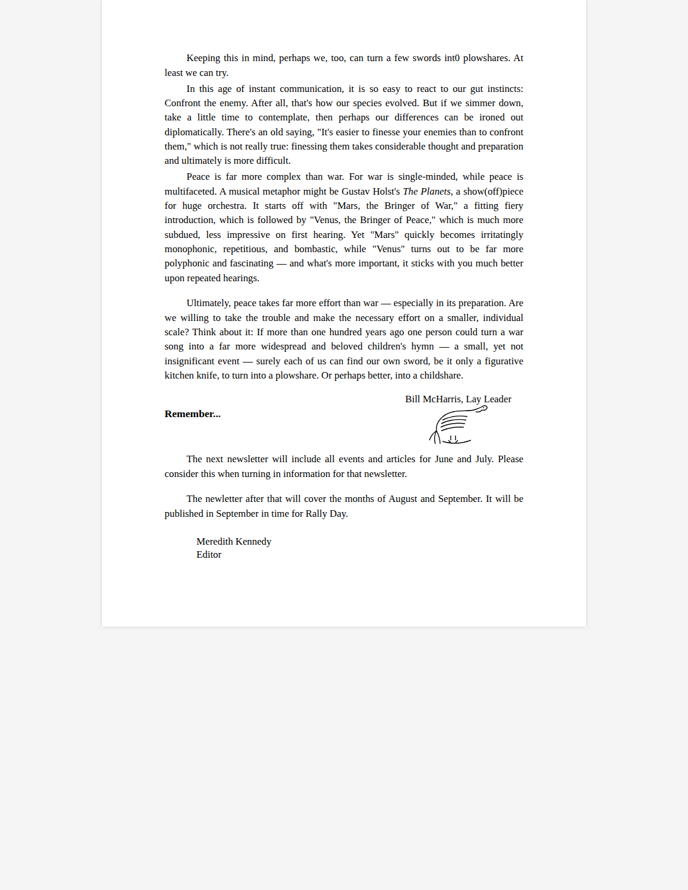Keeping this in mind, perhaps we, too, can turn a few swords int0 plowshares. At least we can try.
In this age of instant communication, it is so easy to react to our gut instincts: Confront the enemy. After all, that's how our species evolved. But if we simmer down, take a little time to contemplate, then perhaps our differences can be ironed out diplomatically. There's an old saying, "It's easier to finesse your enemies than to confront them," which is not really true: finessing them takes considerable thought and preparation and ultimately is more difficult.
Peace is far more complex than war. For war is single-minded, while peace is multifaceted. A musical metaphor might be Gustav Holst's The Planets, a show(off)piece for huge orchestra. It starts off with "Mars, the Bringer of War," a fitting fiery introduction, which is followed by "Venus, the Bringer of Peace," which is much more subdued, less impressive on first hearing. Yet "Mars" quickly becomes irritatingly monophonic, repetitious, and bombastic, while "Venus" turns out to be far more polyphonic and fascinating — and what's more important, it sticks with you much better upon repeated hearings.
Ultimately, peace takes far more effort than war — especially in its preparation. Are we willing to take the trouble and make the necessary effort on a smaller, individual scale? Think about it: If more than one hundred years ago one person could turn a war song into a far more widespread and beloved children's hymn — a small, yet not insignificant event — surely each of us can find our own sword, be it only a figurative kitchen knife, to turn into a plowshare. Or perhaps better, into a childshare.
Bill McHarris, Lay Leader
Remember...
The next newsletter will include all events and articles for June and July. Please consider this when turning in information for that newsletter.
The newletter after that will cover the months of August and September. It will be published in September in time for Rally Day.
Meredith Kennedy Editor